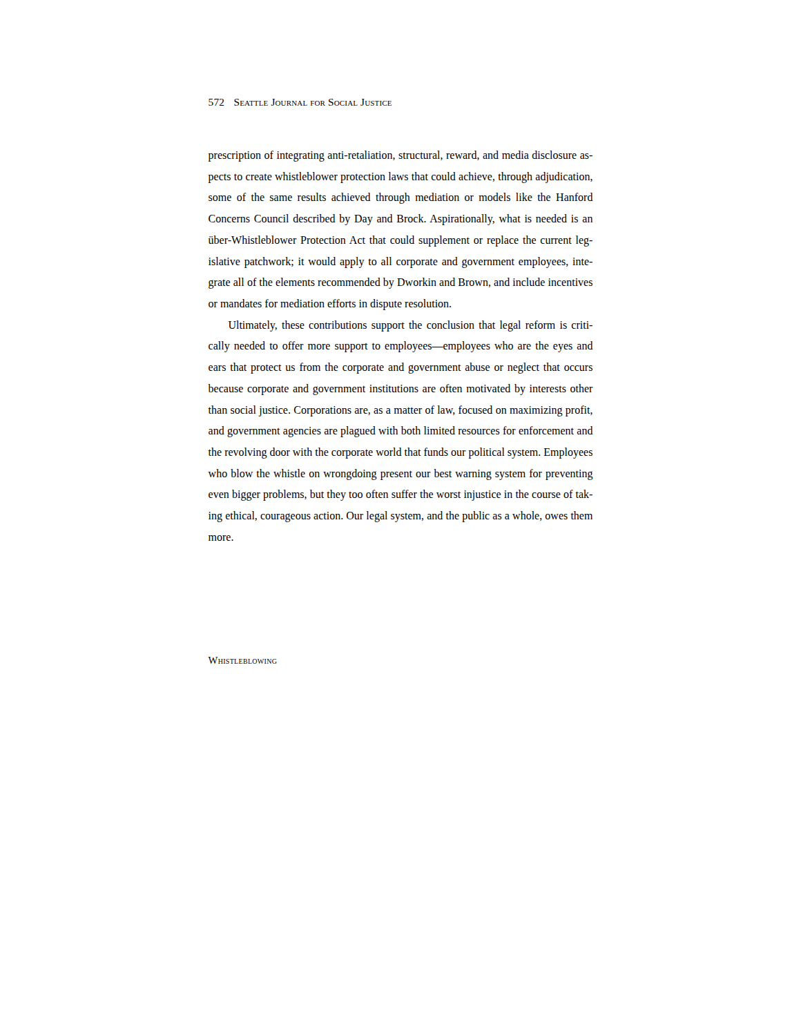572 Seattle Journal for Social Justice
prescription of integrating anti-retaliation, structural, reward, and media disclosure aspects to create whistleblower protection laws that could achieve, through adjudication, some of the same results achieved through mediation or models like the Hanford Concerns Council described by Day and Brock. Aspirationally, what is needed is an über-Whistleblower Protection Act that could supplement or replace the current legislative patchwork; it would apply to all corporate and government employees, integrate all of the elements recommended by Dworkin and Brown, and include incentives or mandates for mediation efforts in dispute resolution.
Ultimately, these contributions support the conclusion that legal reform is critically needed to offer more support to employees—employees who are the eyes and ears that protect us from the corporate and government abuse or neglect that occurs because corporate and government institutions are often motivated by interests other than social justice. Corporations are, as a matter of law, focused on maximizing profit, and government agencies are plagued with both limited resources for enforcement and the revolving door with the corporate world that funds our political system. Employees who blow the whistle on wrongdoing present our best warning system for preventing even bigger problems, but they too often suffer the worst injustice in the course of taking ethical, courageous action. Our legal system, and the public as a whole, owes them more.
Whistleblowing